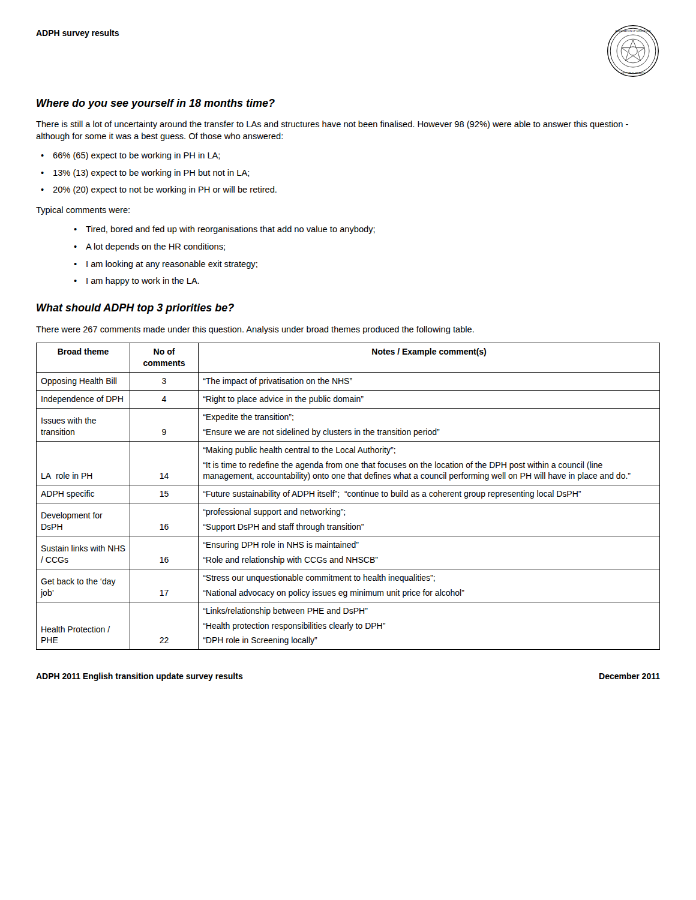ADPH survey results
ASSOCIATION OF DIRECTORS OF PUBLIC HEALTH
Where do you see yourself in 18 months time?
There is still a lot of uncertainty around the transfer to LAs and structures have not been finalised. However 98 (92%) were able to answer this question - although for some it was a best guess. Of those who answered:
66% (65) expect to be working in PH in LA;
13% (13) expect to be working in PH but not in LA;
20% (20) expect to not be working in PH or will be retired.
Typical comments were:
Tired, bored and fed up with reorganisations that add no value to anybody;
A lot depends on the HR conditions;
I am looking at any reasonable exit strategy;
I am happy to work in the LA.
What should ADPH top 3 priorities be?
There were 267 comments made under this question. Analysis under broad themes produced the following table.
| Broad theme | No of comments | Notes / Example comment(s) |
| --- | --- | --- |
| Opposing Health Bill | 3 | “The impact of privatisation on the NHS” |
| Independence of DPH | 4 | “Right to place advice in the public domain” |
| Issues with the transition | 9 | “Expedite the transition”; “Ensure we are not sidelined by clusters in the transition period” |
| LA role in PH | 14 | “Making public health central to the Local Authority”; “It is time to redefine the agenda from one that focuses on the location of the DPH post within a council (line management, accountability) onto one that defines what a council performing well on PH will have in place and do.” |
| ADPH specific | 15 | “Future sustainability of ADPH itself”; “continue to build as a coherent group representing local DsPH” |
| Development for DsPH | 16 | “professional support and networking”; “Support DsPH and staff through transition” |
| Sustain links with NHS / CCGs | 16 | “Ensuring DPH role in NHS is maintained” “Role and relationship with CCGs and NHSCB” |
| Get back to the ‘day job’ | 17 | “Stress our unquestionable commitment to health inequalities”; “National advocacy on policy issues eg minimum unit price for alcohol” |
| Health Protection / PHE | 22 | “Links/relationship between PHE and DsPH” “Health protection responsibilities clearly to DPH” “DPH role in Screening locally” |
ADPH 2011 English transition update survey results December 2011